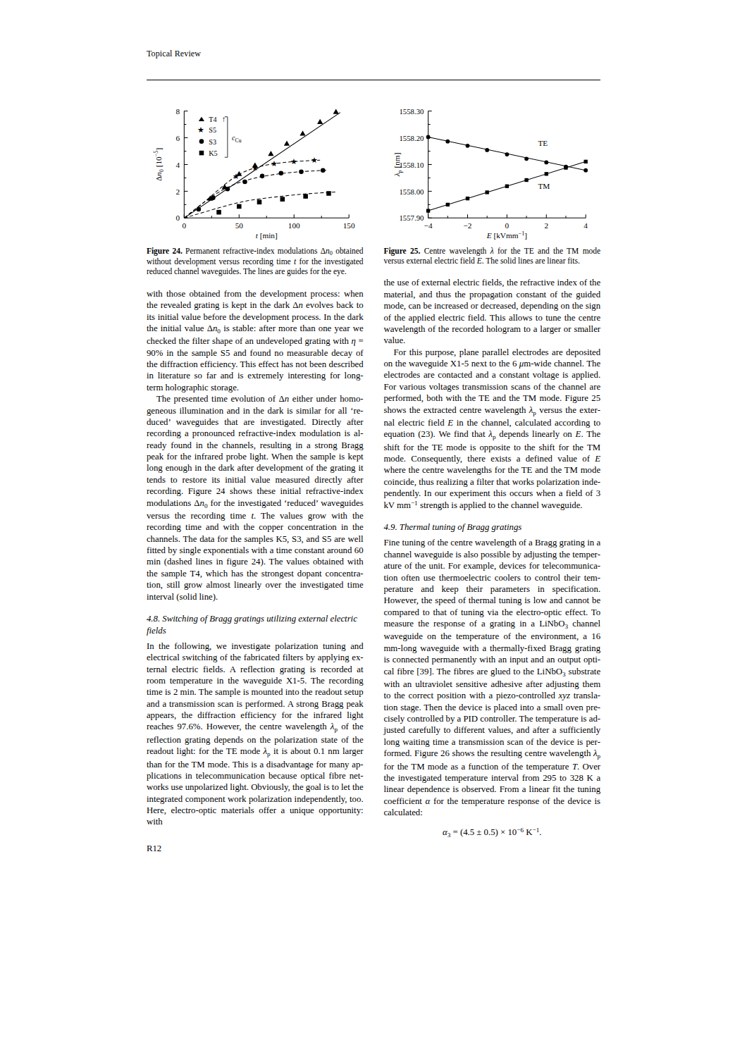Topical Review
0 2 4 6 8 0 50 100 150 t [min] Δn0 [10−5] T4 ↑ ★ S5 S3 K5 cCu ★ ★ ★ ★ ★
Figure 24. Permanent refractive-index modulations Δn 0 obtained without development versus recording time t for the investigated reduced channel waveguides. The lines are guides for the eye.
with those obtained from the development process: when the revealed grating is kept in the dark Δn evolves back to its initial value before the development process. In the dark the initial value Δn 0 is stable: after more than one year we checked the filter shape of an undeveloped grating with η = 90% in the sample S5 and found no measurable decay of the diffraction efficiency. This effect has not been described in literature so far and is extremely interesting for long-term holographic storage.
The presented time evolution of Δn either under homogeneous illumination and in the dark is similar for all ‘reduced’ waveguides that are investigated. Directly after recording a pronounced refractive-index modulation is already found in the channels, resulting in a strong Bragg peak for the infrared probe light. When the sample is kept long enough in the dark after development of the grating it tends to restore its initial value measured directly after recording. Figure 24 shows these initial refractive-index modulations Δn 0 for the investigated ‘reduced’ waveguides versus the recording time t. The values grow with the recording time and with the copper concentration in the channels. The data for the samples K5, S3, and S5 are well fitted by single exponentials with a time constant around 60 min (dashed lines in figure 24). The values obtained with the sample T4, which has the strongest dopant concentration, still grow almost linearly over the investigated time interval (solid line).
4.8. Switching of Bragg gratings utilizing external electric fields
In the following, we investigate polarization tuning and electrical switching of the fabricated filters by applying external electric fields. A reflection grating is recorded at room temperature in the waveguide X1-5. The recording time is 2 min. The sample is mounted into the readout setup and a transmission scan is performed. A strong Bragg peak appears, the diffraction efficiency for the infrared light reaches 97.6%. However, the centre wavelength λp of the reflection grating depends on the polarization state of the readout light: for the TE mode λp it is about 0.1 nm larger than for the TM mode. This is a disadvantage for many applications in telecommunication because optical fibre networks use unpolarized light. Obviously, the goal is to let the integrated component work polarization independently, too. Here, electro-optic materials offer a unique opportunity: with
1557.90 1558.00 1558.10 1558.20 1558.30 −4 −2 0 2 4 E [kVmm−1] λp [nm] TE TM
Figure 25. Centre wavelength λ for the TE and the TM mode versus external electric field E. The solid lines are linear fits.
the use of external electric fields, the refractive index of the material, and thus the propagation constant of the guided mode, can be increased or decreased, depending on the sign of the applied electric field. This allows to tune the centre wavelength of the recorded hologram to a larger or smaller value.
For this purpose, plane parallel electrodes are deposited on the waveguide X1-5 next to the 6 μm-wide channel. The electrodes are contacted and a constant voltage is applied. For various voltages transmission scans of the channel are performed, both with the TE and the TM mode. Figure 25 shows the extracted centre wavelength λp versus the external electric field E in the channel, calculated according to equation (23). We find that λp depends linearly on E. The shift for the TE mode is opposite to the shift for the TM mode. Consequently, there exists a defined value of E where the centre wavelengths for the TE and the TM mode coincide, thus realizing a filter that works polarization independently. In our experiment this occurs when a field of 3 kV mm−1 strength is applied to the channel waveguide.
4.9. Thermal tuning of Bragg gratings
Fine tuning of the centre wavelength of a Bragg grating in a channel waveguide is also possible by adjusting the temperature of the unit. For example, devices for telecommunication often use thermoelectric coolers to control their temperature and keep their parameters in specification. However, the speed of thermal tuning is low and cannot be compared to that of tuning via the electro-optic effect. To measure the response of a grating in a LiNbO3 channel waveguide on the temperature of the environment, a 16 mm-long waveguide with a thermally-fixed Bragg grating is connected permanently with an input and an output optical fibre [39]. The fibres are glued to the LiNbO3 substrate with an ultraviolet sensitive adhesive after adjusting them to the correct position with a piezo-controlled xyz translation stage. Then the device is placed into a small oven precisely controlled by a PID controller. The temperature is adjusted carefully to different values, and after a sufficiently long waiting time a transmission scan of the device is performed. Figure 26 shows the resulting centre wavelength λp for the TM mode as a function of the temperature T. Over the investigated temperature interval from 295 to 328 K a linear dependence is observed. From a linear fit the tuning coefficient α for the temperature response of the device is calculated:
α 3 = (4.5 ± 0.5) × 10−6 K−1.
R12